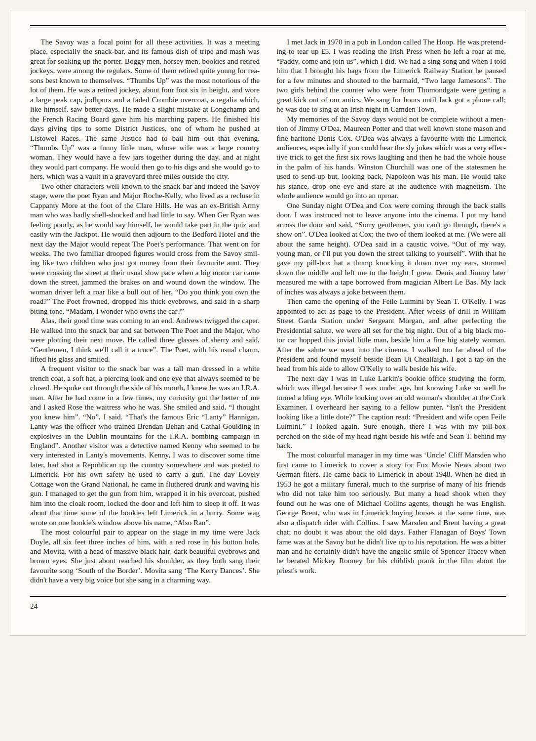The Savoy was a focal point for all these activities. It was a meeting place, especially the snack-bar, and its famous dish of tripe and mash was great for soaking up the porter. Boggy men, horsey men, bookies and retired jockeys, were among the regulars. Some of them retired quite young for reasons best known to themselves. “Thumbs Up” was the most notorious of the lot of them. He was a retired jockey, about four foot six in height, and wore a large peak cap, jodhpurs and a faded Crombie overcoat, a regalia which, like himself, saw better days. He made a slight mistake at Longchamp and the French Racing Board gave him his marching papers. He finished his days giving tips to some District Justices, one of whom he pushed at Listowel Races. The same Justice had to bail him out that evening. “Thumbs Up” was a funny little man, whose wife was a large country woman. They would have a few jars together during the day, and at night they would part company. He would then go to his digs and she would go to hers, which was a vault in a graveyard three miles outside the city.
Two other characters well known to the snack bar and indeed the Savoy stage, were the poet Ryan and Major Roche-Kelly, who lived as a recluse in Cappanty More at the foot of the Clare Hills. He was an ex-British Army man who was badly shell-shocked and had little to say. When Ger Ryan was feeling poorly, as he would say himself, he would take part in the quiz and easily win the Jackpot. He would then adjourn to the Bedford Hotel and the next day the Major would repeat The Poet's performance. That went on for weeks. The two familiar drooped figures would cross from the Savoy smiling like two children who just got money from their favourite aunt. They were crossing the street at their usual slow pace when a big motor car came down the street, jammed the brakes on and wound down the window. The woman driver left a roar like a bull out of her, “Do you think you own the road?” The Poet frowned, dropped his thick eyebrows, and said in a sharp biting tone, “Madam, I wonder who owns the car?”
Alas, their good time was coming to an end. Andrews twigged the caper. He walked into the snack bar and sat between The Poet and the Major, who were plotting their next move. He called three glasses of sherry and said, “Gentlemen, I think we'll call it a truce”. The Poet, with his usual charm, lifted his glass and smiled.
A frequent visitor to the snack bar was a tall man dressed in a white trench coat, a soft hat, a piercing look and one eye that always seemed to be closed. He spoke out through the side of his mouth, I knew he was an I.R.A. man. After he had come in a few times, my curiosity got the better of me and I asked Rose the waitress who he was. She smiled and said, “I thought you knew him”. “No”, I said. “That's the famous Eric “Lanty” Hannigan, Lanty was the officer who trained Brendan Behan and Cathal Goulding in explosives in the Dublin mountains for the I.R.A. bombing campaign in England”. Another visitor was a detective named Kenny who seemed to be very interested in Lanty's movements. Kenny, I was to discover some time later, had shot a Republican up the country somewhere and was posted to Limerick. For his own safety he used to carry a gun. The day Lovely Cottage won the Grand National, he came in fluthered drunk and waving his gun. I managed to get the gun from him, wrapped it in his overcoat, pushed him into the cloak room, locked the door and left him to sleep it off. It was about that time some of the bookies left Limerick in a hurry. Some wag wrote on one bookie's window above his name, “Also Ran”.
The most colourful pair to appear on the stage in my time were Jack Doyle, all six feet three inches of him, with a red rose in his button hole, and Movita, with a head of massive black hair, dark beautiful eyebrows and brown eyes. She just about reached his shoulder, as they both sang their favourite song ‘South of the Border’. Movita sang ‘The Kerry Dances’. She didn't have a very big voice but she sang in a charming way.
I met Jack in 1970 in a pub in London called The Hoop. He was pretending to tear up £5. I was reading the Irish Press when he left a roar at me, “Paddy, come and join us”, which I did. We had a sing-song and when I told him that I brought his bags from the Limerick Railway Station he paused for a few minutes and shouted to the barmaid, “Two large Jamesons”. The two girls behind the counter who were from Thomondgate were getting a great kick out of our antics. We sang for hours until Jack got a phone call; he was due to sing at an Irish night in Camden Town.
My memories of the Savoy days would not be complete without a mention of Jimmy O'Dea, Maureen Potter and that well known stone mason and fine baritone Denis Cox. O'Dea was always a favourite with the Limerick audiences, especially if you could hear the sly jokes which was a very effective trick to get the first six rows laughing and then he had the whole house in the palm of his hands. Winston Churchill was one of the statesmen he used to send-up but, looking back, Napoleon was his man. He would take his stance, drop one eye and stare at the audience with magnetism. The whole audience would go into an uproar.
One Sunday night O'Dea and Cox were coming through the back stalls door. I was instruced not to leave anyone into the cinema. I put my hand across the door and said, “Sorry gentlemen, you can't go through, there's a show on”. O'Dea looked at Cox; the two of them looked at me. (We were all about the same height). O'Dea said in a caustic voive, “Out of my way, young man, or I'll put you down the street talking to yourself”. With that he gave my pill-box hat a thump knocking it down over my ears, stormed down the middle and left me to the height I grew. Denis and Jimmy later measured me with a tape borrowed from magician Albert Le Bas. My lack of inches was always a joke between them.
Then came the opening of the Feile Luimini by Sean T. O'Kelly. I was appointed to act as page to the President. After weeks of drill in William Street Garda Station under Sergeant Morgan, and after perfecting the Presidential salute, we were all set for the big night. Out of a big black motor car hopped this jovial little man, beside him a fine big stately woman. After the salute we went into the cinema. I walked too far ahead of the President and found myself beside Bean Ui Cheallaigh. I got a tap on the head from his aide to allow O'Kelly to walk beside his wife.
The next day I was in Luke Larkin's bookie office studying the form, which was illegal because I was under age, but knowing Luke so well he turned a bling eye. While looking over an old woman's shoulder at the Cork Examiner, I overheard her saying to a fellow punter, “Isn't the President looking like a little dote?” The caption read: “President and wife open Feile Luimini.” I looked again. Sure enough, there I was with my pill-box perched on the side of my head right beside his wife and Sean T. behind my back.
The most colourful manager in my time was ‘Uncle’ Cliff Marsden who first came to Limerick to cover a story for Fox Movie News about two German fliers. He came back to Limerick in about 1948. When he died in 1953 he got a military funeral, much to the surprise of many of his friends who did not take him too seriously. But many a head shook when they found out he was one of Michael Collins agents, though he was English. George Brent, who was in Limerick buying horses at the same time, was also a dispatch rider with Collins. I saw Marsden and Brent having a great chat; no doubt it was about the old days. Father Flanagan of Boys' Town fame was at the Savoy but he didn't live up to his reputation. He was a bitter man and he certainly didn't have the angelic smile of Spencer Tracey when he berated Mickey Rooney for his childish prank in the film about the priest's work.
24